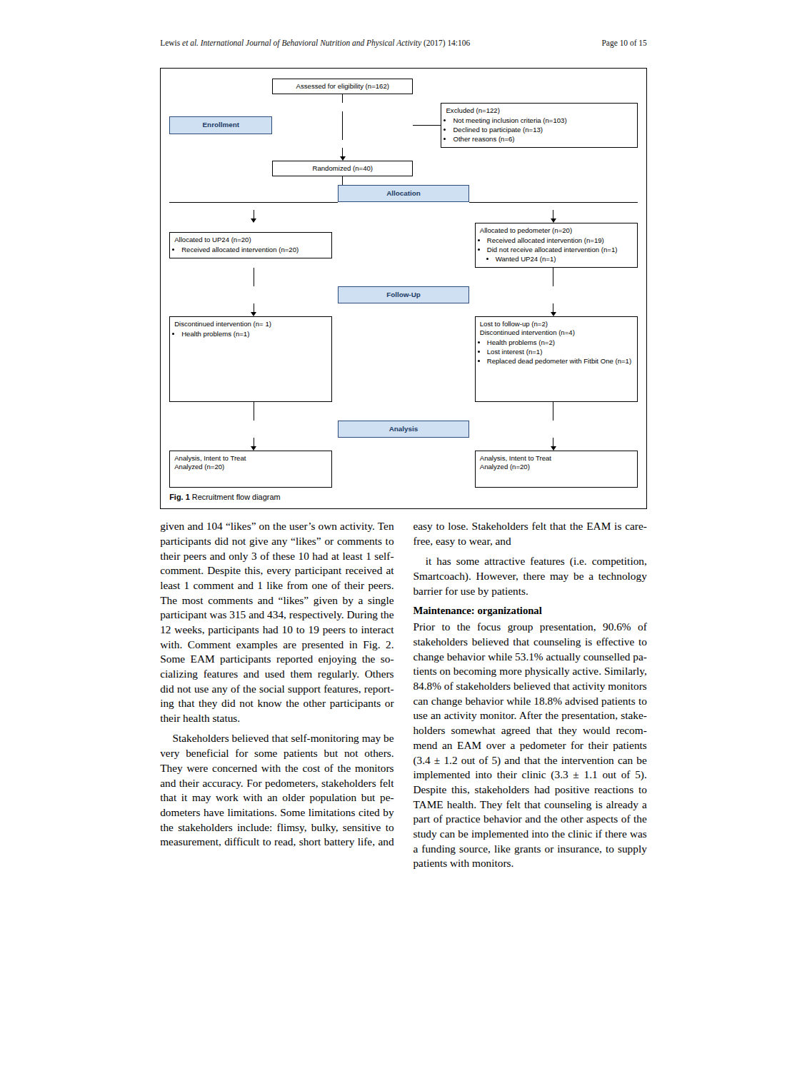Lewis et al. International Journal of Behavioral Nutrition and Physical Activity (2017) 14:106
Page 10 of 15
| | Assessed for eligibility (n=162) | | |
| Enrollment | | | Excluded (n=122) Not meeting inclusion criteria (n=103) Declined to participate (n=13) Other reasons (n=6) |
| | Randomized (n=40) | | |
| | Allocation | |
| Allocated to UP24 (n=20) Received allocated intervention (n=20) | | Allocated to pedometer (n=20) Received allocated intervention (n=19) Did not receive allocated intervention (n=1) Wanted UP24 (n=1) |
| | Follow-Up | |
| Discontinued intervention (n= 1) Health problems (n=1) | | Lost to follow-up (n=2) Discontinued intervention (n=4) Health problems (n=2) Lost interest (n=1) Replaced dead pedometer with Fitbit One (n=1) |
| | Analysis | |
| Analysis, Intent to Treat Analyzed (n=20) | | Analysis, Intent to Treat Analyzed (n=20) |
Fig. 1 Recruitment flow diagram
given and 104 “likes” on the user’s own activity. Ten participants did not give any “likes” or comments to their peers and only 3 of these 10 had at least 1 self-comment. Despite this, every participant received at least 1 comment and 1 like from one of their peers. The most comments and “likes” given by a single participant was 315 and 434, respectively. During the 12 weeks, participants had 10 to 19 peers to interact with. Comment examples are presented in Fig. 2. Some EAM participants reported enjoying the socializing features and used them regularly. Others did not use any of the social support features, reporting that they did not know the other participants or their health status.
Stakeholders believed that self-monitoring may be very beneficial for some patients but not others. They were concerned with the cost of the monitors and their accuracy. For pedometers, stakeholders felt that it may work with an older population but pedometers have limitations. Some limitations cited by the stakeholders include: flimsy, bulky, sensitive to measurement, difficult to read, short battery life, and easy to lose. Stakeholders felt that the EAM is carefree, easy to wear, and
it has some attractive features (i.e. competition, Smartcoach). However, there may be a technology barrier for use by patients.
Maintenance: organizational
Prior to the focus group presentation, 90.6% of stakeholders believed that counseling is effective to change behavior while 53.1% actually counselled patients on becoming more physically active. Similarly, 84.8% of stakeholders believed that activity monitors can change behavior while 18.8% advised patients to use an activity monitor. After the presentation, stakeholders somewhat agreed that they would recommend an EAM over a pedometer for their patients (3.4 ± 1.2 out of 5) and that the intervention can be implemented into their clinic (3.3 ± 1.1 out of 5). Despite this, stakeholders had positive reactions to TAME health. They felt that counseling is already a part of practice behavior and the other aspects of the study can be implemented into the clinic if there was a funding source, like grants or insurance, to supply patients with monitors.